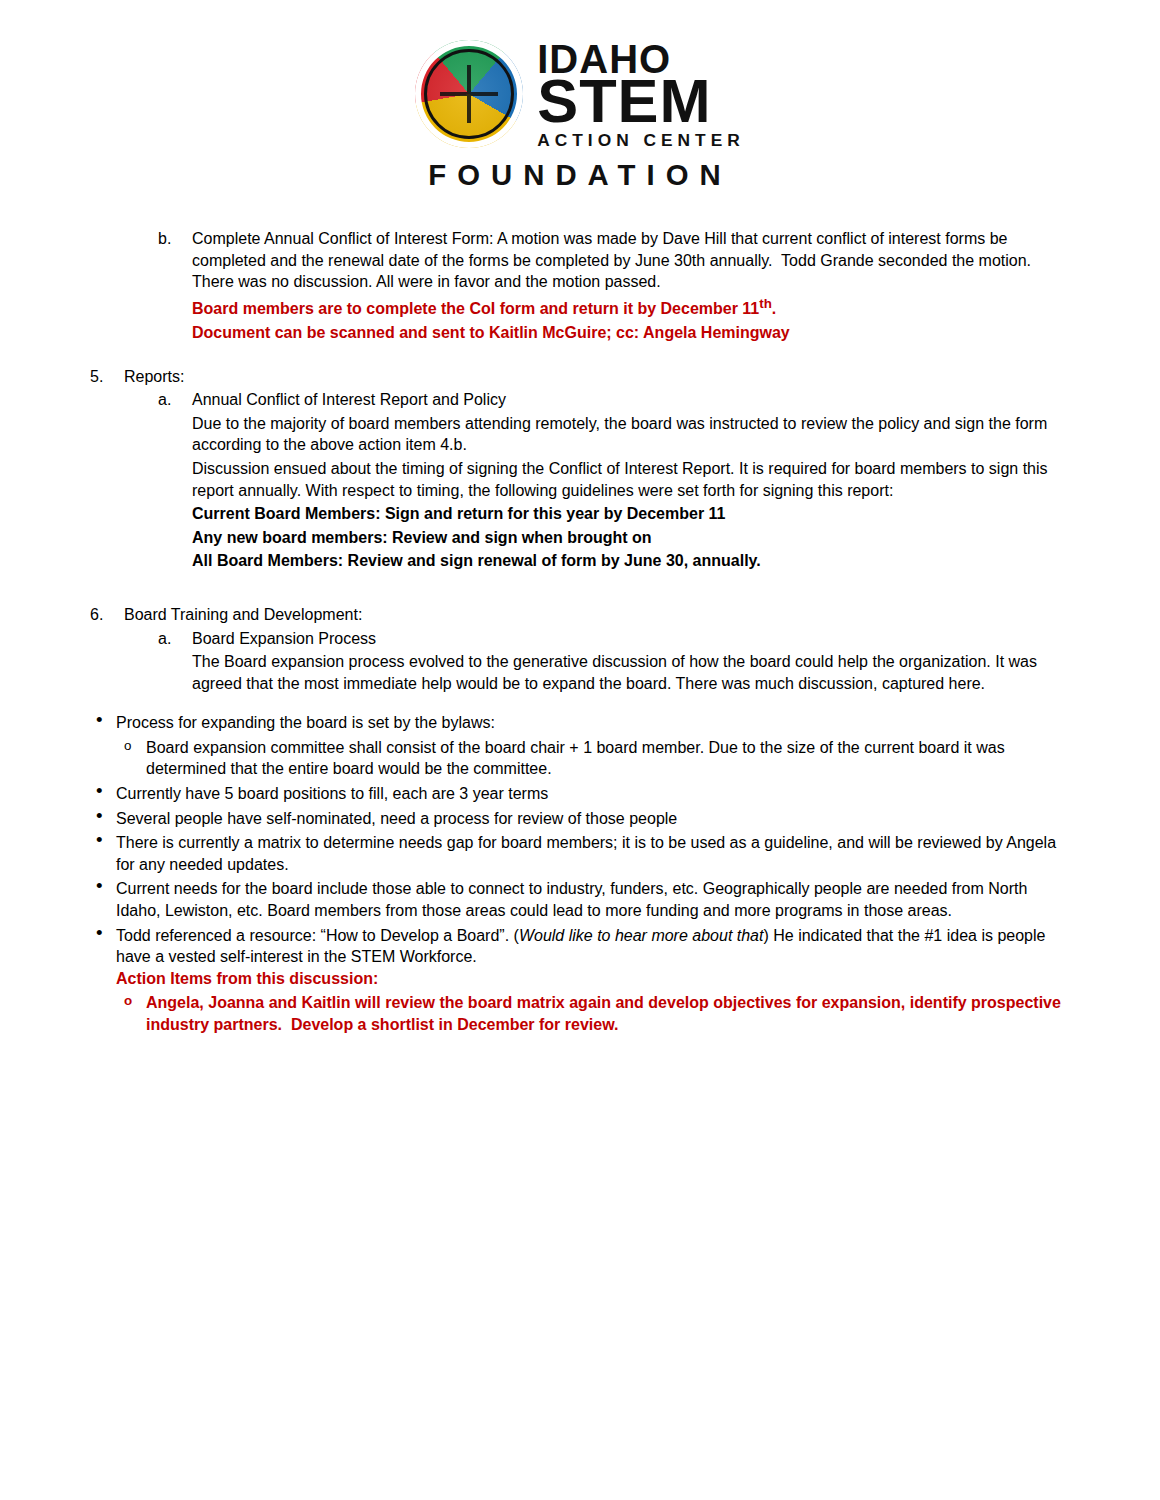IDAHO
STEM
ACTION CENTER
FOUNDATION
b.
Complete Annual Conflict of Interest Form: A motion was made by Dave Hill that current conflict of interest forms be completed and the renewal date of the forms be completed by June 30th annually. Todd Grande seconded the motion. There was no discussion. All were in favor and the motion passed.
Board members are to complete the CoI form and return it by December 11th.
Document can be scanned and sent to Kaitlin McGuire; cc: Angela Hemingway
5.
Reports:
a.
Annual Conflict of Interest Report and Policy
Due to the majority of board members attending remotely, the board was instructed to review the policy and sign the form according to the above action item 4.b.
Discussion ensued about the timing of signing the Conflict of Interest Report. It is required for board members to sign this report annually. With respect to timing, the following guidelines were set forth for signing this report:
Current Board Members: Sign and return for this year by December 11
Any new board members: Review and sign when brought on
All Board Members: Review and sign renewal of form by June 30, annually.
6.
Board Training and Development:
a.
Board Expansion Process
The Board expansion process evolved to the generative discussion of how the board could help the organization. It was agreed that the most immediate help would be to expand the board. There was much discussion, captured here.
Process for expanding the board is set by the bylaws:
Board expansion committee shall consist of the board chair + 1 board member. Due to the size of the current board it was determined that the entire board would be the committee.
Currently have 5 board positions to fill, each are 3 year terms
Several people have self-nominated, need a process for review of those people
There is currently a matrix to determine needs gap for board members; it is to be used as a guideline, and will be reviewed by Angela for any needed updates.
Current needs for the board include those able to connect to industry, funders, etc. Geographically people are needed from North Idaho, Lewiston, etc. Board members from those areas could lead to more funding and more programs in those areas.
Todd referenced a resource: “How to Develop a Board”. (Would like to hear more about that) He indicated that the #1 idea is people have a vested self-interest in the STEM Workforce.
Action Items from this discussion:
Angela, Joanna and Kaitlin will review the board matrix again and develop objectives for expansion, identify prospective industry partners. Develop a shortlist in December for review.